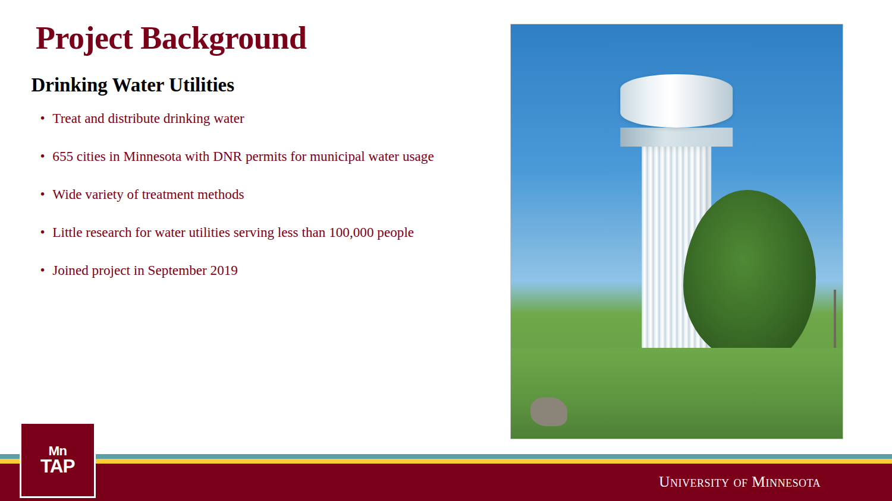Project Background
Drinking Water Utilities
Treat and distribute drinking water
655 cities in Minnesota with DNR permits for municipal water usage
Wide variety of treatment methods
Little research for water utilities serving less than 100,000 people
Joined project in September 2019
University of Minnesota
Mn TAP